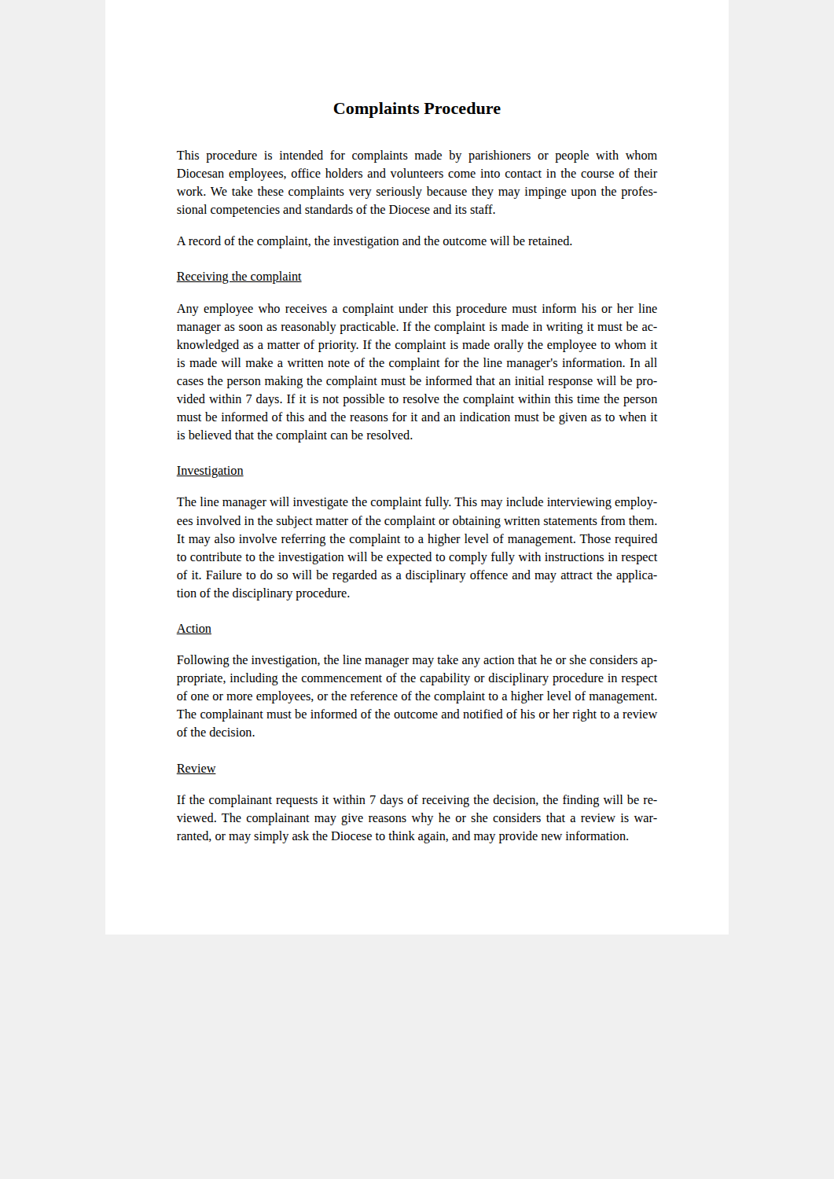Diocese of
Hallam
Complaints Procedure
This procedure is intended for complaints made by parishioners or people with whom Diocesan employees, office holders and volunteers come into contact in the course of their work. We take these complaints very seriously because they may impinge upon the professional competencies and standards of the Diocese and its staff.
A record of the complaint, the investigation and the outcome will be retained.
Receiving the complaint
Any employee who receives a complaint under this procedure must inform his or her line manager as soon as reasonably practicable. If the complaint is made in writing it must be acknowledged as a matter of priority. If the complaint is made orally the employee to whom it is made will make a written note of the complaint for the line manager's information. In all cases the person making the complaint must be informed that an initial response will be provided within 7 days. If it is not possible to resolve the complaint within this time the person must be informed of this and the reasons for it and an indication must be given as to when it is believed that the complaint can be resolved.
Investigation
The line manager will investigate the complaint fully. This may include interviewing employees involved in the subject matter of the complaint or obtaining written statements from them. It may also involve referring the complaint to a higher level of management. Those required to contribute to the investigation will be expected to comply fully with instructions in respect of it. Failure to do so will be regarded as a disciplinary offence and may attract the application of the disciplinary procedure.
Action
Following the investigation, the line manager may take any action that he or she considers appropriate, including the commencement of the capability or disciplinary procedure in respect of one or more employees, or the reference of the complaint to a higher level of management. The complainant must be informed of the outcome and notified of his or her right to a review of the decision.
Review
If the complainant requests it within 7 days of receiving the decision, the finding will be reviewed. The complainant may give reasons why he or she considers that a review is warranted, or may simply ask the Diocese to think again, and may provide new information.